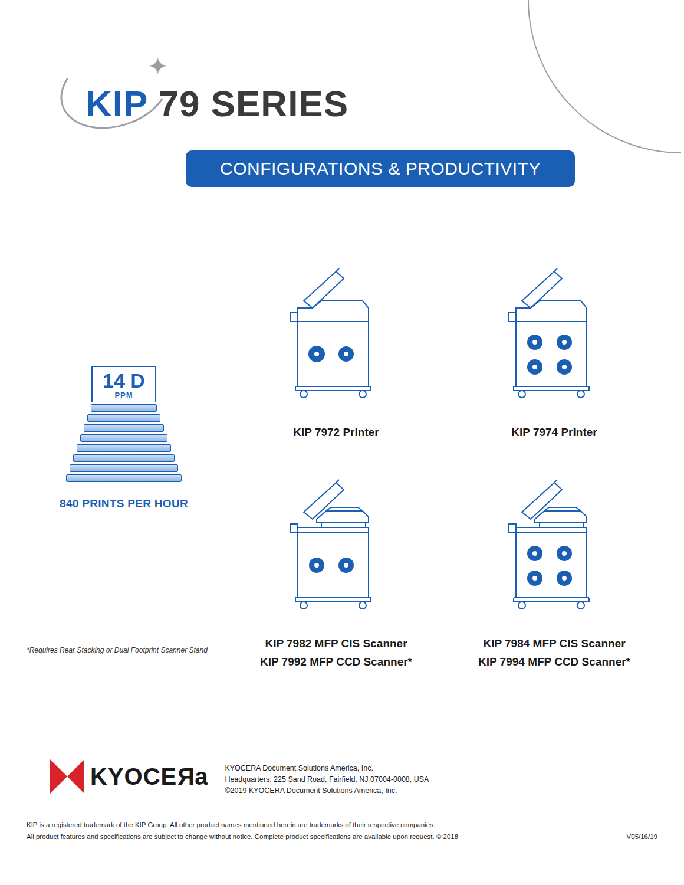✦
KIP 79 SERIES
CONFIGURATIONS & PRODUCTIVITY
14 D
PPM
840 PRINTS PER HOUR
*Requires Rear Stacking or Dual Footprint Scanner Stand
KIP 7972 Printer
KIP 7982 MFP CIS Scanner
KIP 7992 MFP CCD Scanner*
KIP 7974 Printer
KIP 7984 MFP CIS Scanner
KIP 7994 MFP CCD Scanner*
KYOCERa
KYOCERA Document Solutions America, Inc.
Headquarters: 225 Sand Road, Fairfield, NJ 07004-0008, USA
©2019 KYOCERA Document Solutions America, Inc.
KIP is a registered trademark of the KIP Group. All other product names mentioned herein are trademarks of their respective companies.
All product features and specifications are subject to change without notice. Complete product specifications are available upon request. © 2018 V05/16/19